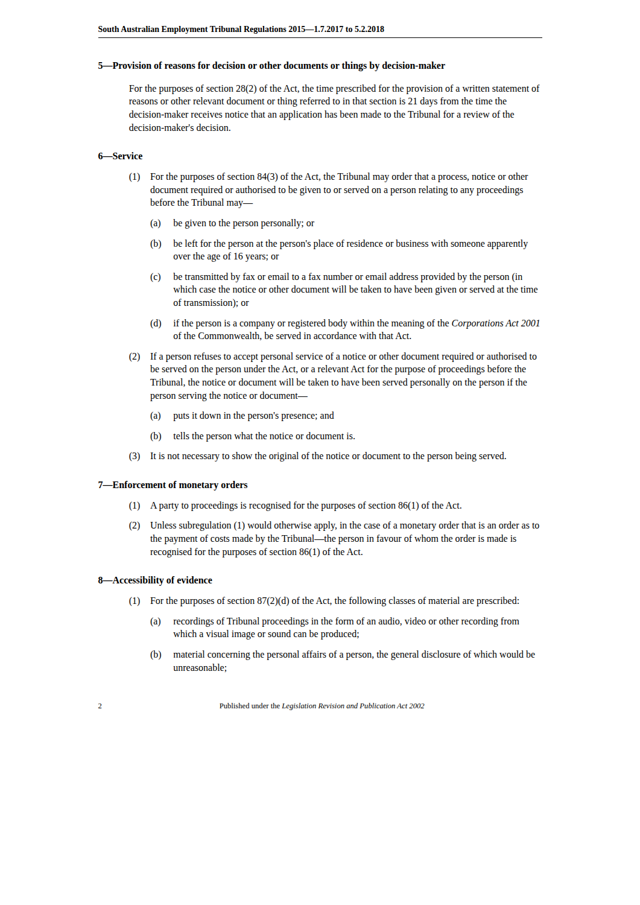South Australian Employment Tribunal Regulations 2015—1.7.2017 to 5.2.2018
5—Provision of reasons for decision or other documents or things by decision-maker
For the purposes of section 28(2) of the Act, the time prescribed for the provision of a written statement of reasons or other relevant document or thing referred to in that section is 21 days from the time the decision-maker receives notice that an application has been made to the Tribunal for a review of the decision-maker's decision.
6—Service
(1) For the purposes of section 84(3) of the Act, the Tribunal may order that a process, notice or other document required or authorised to be given to or served on a person relating to any proceedings before the Tribunal may—
(a) be given to the person personally; or
(b) be left for the person at the person's place of residence or business with someone apparently over the age of 16 years; or
(c) be transmitted by fax or email to a fax number or email address provided by the person (in which case the notice or other document will be taken to have been given or served at the time of transmission); or
(d) if the person is a company or registered body within the meaning of the Corporations Act 2001 of the Commonwealth, be served in accordance with that Act.
(2) If a person refuses to accept personal service of a notice or other document required or authorised to be served on the person under the Act, or a relevant Act for the purpose of proceedings before the Tribunal, the notice or document will be taken to have been served personally on the person if the person serving the notice or document—
(a) puts it down in the person's presence; and
(b) tells the person what the notice or document is.
(3) It is not necessary to show the original of the notice or document to the person being served.
7—Enforcement of monetary orders
(1) A party to proceedings is recognised for the purposes of section 86(1) of the Act.
(2) Unless subregulation (1) would otherwise apply, in the case of a monetary order that is an order as to the payment of costs made by the Tribunal—the person in favour of whom the order is made is recognised for the purposes of section 86(1) of the Act.
8—Accessibility of evidence
(1) For the purposes of section 87(2)(d) of the Act, the following classes of material are prescribed:
(a) recordings of Tribunal proceedings in the form of an audio, video or other recording from which a visual image or sound can be produced;
(b) material concerning the personal affairs of a person, the general disclosure of which would be unreasonable;
2 Published under the Legislation Revision and Publication Act 2002